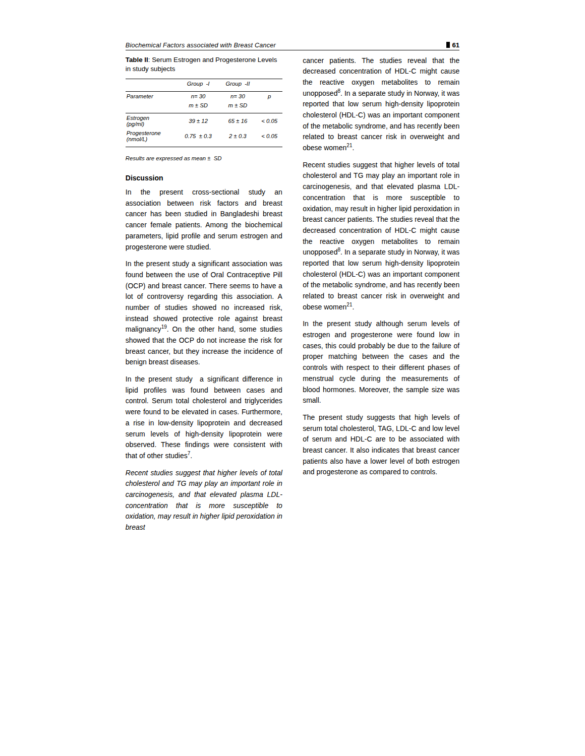Biochemical Factors associated with Breast Cancer
61
Table II: Serum Estrogen and Progesterone Levels in study subjects
| | Group -I | Group -II | |
| --- | --- | --- | --- |
| Parameter | n= 30 | n= 30 | p |
| | m ± SD | m ± SD | |
| Estrogen (pg/ml) | 39 ± 12 | 65 ± 16 | < 0.05 |
| Progesterone (nmol/L) | 0.75 ± 0.3 | 2 ± 0.3 | < 0.05 |
Results are expressed as mean ± SD
Discussion
In the present cross-sectional study an association between risk factors and breast cancer has been studied in Bangladeshi breast cancer female patients. Among the biochemical parameters, lipid profile and serum estrogen and progesterone were studied.
In the present study a significant association was found between the use of Oral Contraceptive Pill (OCP) and breast cancer. There seems to have a lot of controversy regarding this association. A number of studies showed no increased risk, instead showed protective role against breast malignancy19. On the other hand, some studies showed that the OCP do not increase the risk for breast cancer, but they increase the incidence of benign breast diseases.
In the present study a significant difference in lipid profiles was found between cases and control. Serum total cholesterol and triglycerides were found to be elevated in cases. Furthermore, a rise in low-density lipoprotein and decreased serum levels of high-density lipoprotein were observed. These findings were consistent with that of other studies7.
Recent studies suggest that higher levels of total cholesterol and TG may play an important role in carcinogenesis, and that elevated plasma LDL-concentration that is more susceptible to oxidation, may result in higher lipid peroxidation in breast
cancer patients. The studies reveal that the decreased concentration of HDL-C might cause the reactive oxygen metabolites to remain unopposed8. In a separate study in Norway, it was reported that low serum high-density lipoprotein cholesterol (HDL-C) was an important component of the metabolic syndrome, and has recently been related to breast cancer risk in overweight and obese women21.
Recent studies suggest that higher levels of total cholesterol and TG may play an important role in carcinogenesis, and that elevated plasma LDL-concentration that is more susceptible to oxidation, may result in higher lipid peroxidation in breast cancer patients. The studies reveal that the decreased concentration of HDL-C might cause the reactive oxygen metabolites to remain unopposed8. In a separate study in Norway, it was reported that low serum high-density lipoprotein cholesterol (HDL-C) was an important component of the metabolic syndrome, and has recently been related to breast cancer risk in overweight and obese women21.
In the present study although serum levels of estrogen and progesterone were found low in cases, this could probably be due to the failure of proper matching between the cases and the controls with respect to their different phases of menstrual cycle during the measurements of blood hormones. Moreover, the sample size was small.
The present study suggests that high levels of serum total cholesterol, TAG, LDL-C and low level of serum and HDL-C are to be associated with breast cancer. It also indicates that breast cancer patients also have a lower level of both estrogen and progesterone as compared to controls.